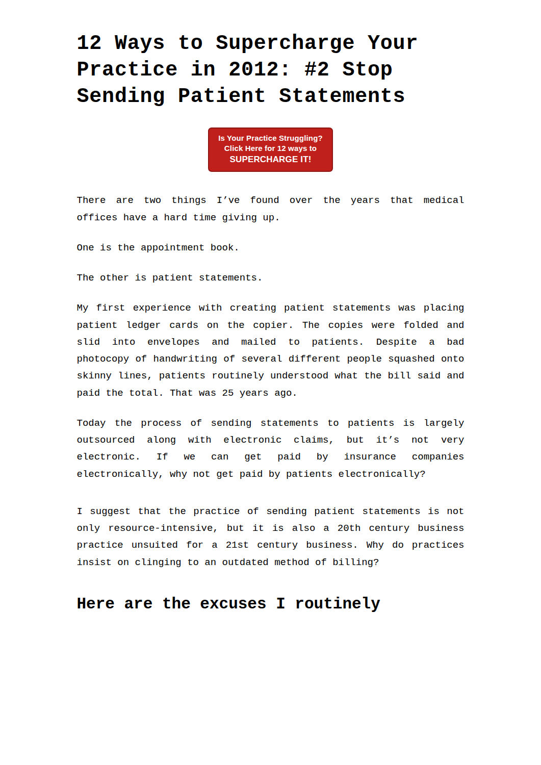12 Ways to Supercharge Your Practice in 2012: #2 Stop Sending Patient Statements
Is Your Practice Struggling?
Click Here for 12 ways to
SUPERCHARGE IT!
There are two things I’ve found over the years that medical offices have a hard time giving up.
One is the appointment book.
The other is patient statements.
My first experience with creating patient statements was placing patient ledger cards on the copier. The copies were folded and slid into envelopes and mailed to patients. Despite a bad photocopy of handwriting of several different people squashed onto skinny lines, patients routinely understood what the bill said and paid the total. That was 25 years ago.
Today the process of sending statements to patients is largely outsourced along with electronic claims, but it’s not very electronic. If we can get paid by insurance companies electronically, why not get paid by patients electronically?
I suggest that the practice of sending patient statements is not only resource-intensive, but it is also a 20th century business practice unsuited for a 21st century business. Why do practices insist on clinging to an outdated method of billing?
Here are the excuses I routinely